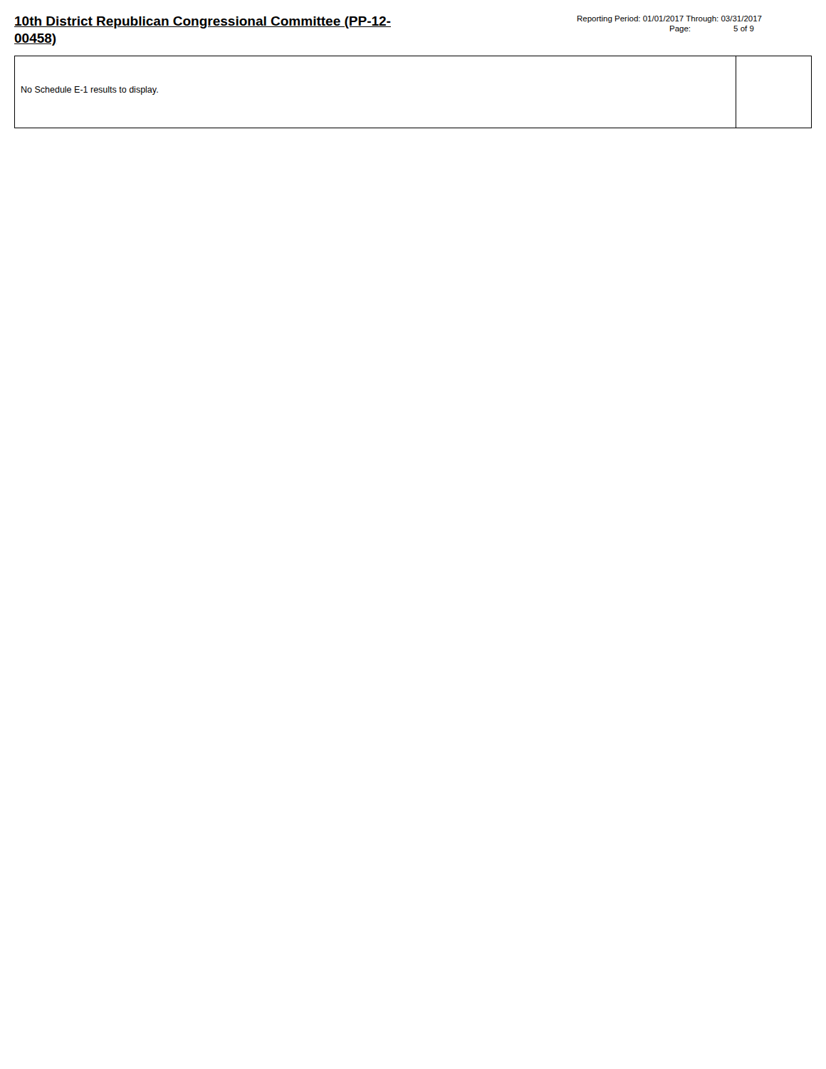10th District Republican Congressional Committee (PP-12-00458)
Reporting Period: 01/01/2017 Through: 03/31/2017
Page: 5 of 9
No Schedule E-1 results to display.